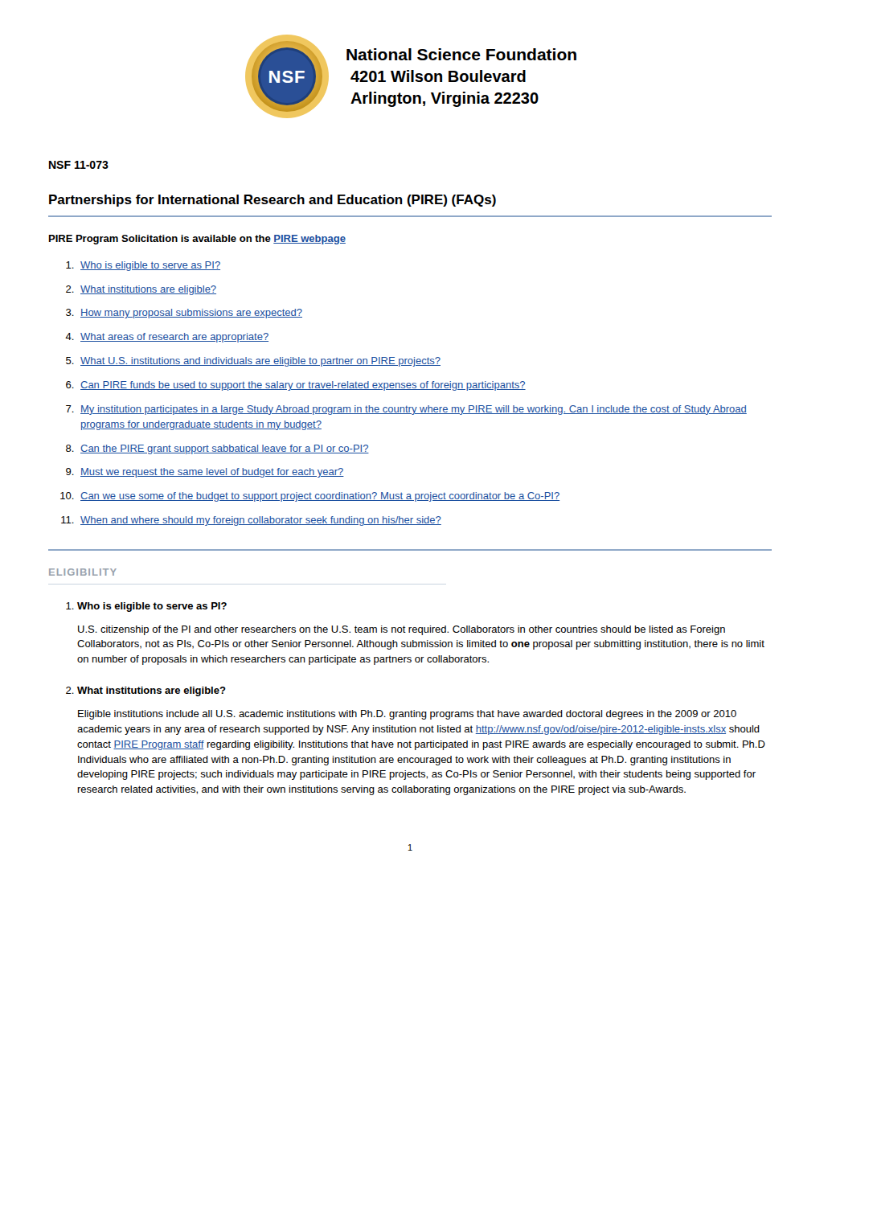NSF
National Science Foundation
4201 Wilson Boulevard
Arlington, Virginia 22230
NSF 11-073
Partnerships for International Research and Education (PIRE) (FAQs)
PIRE Program Solicitation is available on the PIRE webpage
Who is eligible to serve as PI?
What institutions are eligible?
How many proposal submissions are expected?
What areas of research are appropriate?
What U.S. institutions and individuals are eligible to partner on PIRE projects?
Can PIRE funds be used to support the salary or travel-related expenses of foreign participants?
My institution participates in a large Study Abroad program in the country where my PIRE will be working. Can I include the cost of Study Abroad programs for undergraduate students in my budget?
Can the PIRE grant support sabbatical leave for a PI or co-PI?
Must we request the same level of budget for each year?
Can we use some of the budget to support project coordination? Must a project coordinator be a Co-PI?
When and where should my foreign collaborator seek funding on his/her side?
ELIGIBILITY
Who is eligible to serve as PI?
U.S. citizenship of the PI and other researchers on the U.S. team is not required. Collaborators in other countries should be listed as Foreign Collaborators, not as PIs, Co-PIs or other Senior Personnel. Although submission is limited to one proposal per submitting institution, there is no limit on number of proposals in which researchers can participate as partners or collaborators.
What institutions are eligible?
Eligible institutions include all U.S. academic institutions with Ph.D. granting programs that have awarded doctoral degrees in the 2009 or 2010 academic years in any area of research supported by NSF. Any institution not listed at http://www.nsf.gov/od/oise/pire-2012-eligible-insts.xlsx should contact PIRE Program staff regarding eligibility. Institutions that have not participated in past PIRE awards are especially encouraged to submit. Ph.D Individuals who are affiliated with a non-Ph.D. granting institution are encouraged to work with their colleagues at Ph.D. granting institutions in developing PIRE projects; such individuals may participate in PIRE projects, as Co-PIs or Senior Personnel, with their students being supported for research related activities, and with their own institutions serving as collaborating organizations on the PIRE project via sub-Awards.
1